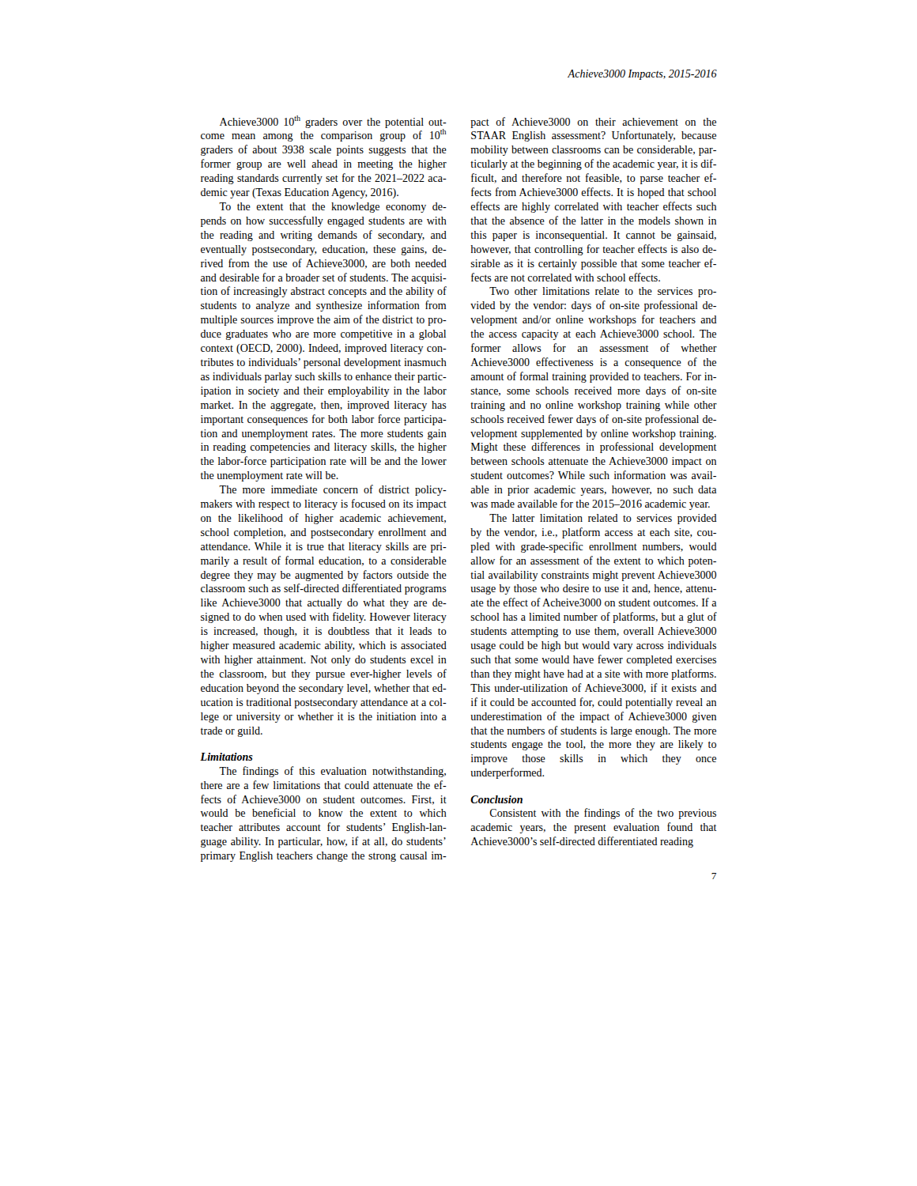Achieve3000 Impacts, 2015-2016
Achieve3000 10th graders over the potential outcome mean among the comparison group of 10th graders of about 3938 scale points suggests that the former group are well ahead in meeting the higher reading standards currently set for the 2021–2022 academic year (Texas Education Agency, 2016).
To the extent that the knowledge economy depends on how successfully engaged students are with the reading and writing demands of secondary, and eventually postsecondary, education, these gains, derived from the use of Achieve3000, are both needed and desirable for a broader set of students. The acquisition of increasingly abstract concepts and the ability of students to analyze and synthesize information from multiple sources improve the aim of the district to produce graduates who are more competitive in a global context (OECD, 2000). Indeed, improved literacy contributes to individuals’ personal development inasmuch as individuals parlay such skills to enhance their participation in society and their employability in the labor market. In the aggregate, then, improved literacy has important consequences for both labor force participation and unemployment rates. The more students gain in reading competencies and literacy skills, the higher the labor-force participation rate will be and the lower the unemployment rate will be.
The more immediate concern of district policymakers with respect to literacy is focused on its impact on the likelihood of higher academic achievement, school completion, and postsecondary enrollment and attendance. While it is true that literacy skills are primarily a result of formal education, to a considerable degree they may be augmented by factors outside the classroom such as self-directed differentiated programs like Achieve3000 that actually do what they are designed to do when used with fidelity. However literacy is increased, though, it is doubtless that it leads to higher measured academic ability, which is associated with higher attainment. Not only do students excel in the classroom, but they pursue ever-higher levels of education beyond the secondary level, whether that education is traditional postsecondary attendance at a college or university or whether it is the initiation into a trade or guild.
Limitations
The findings of this evaluation notwithstanding, there are a few limitations that could attenuate the effects of Achieve3000 on student outcomes. First, it would be beneficial to know the extent to which teacher attributes account for students’ English-language ability. In particular, how, if at all, do students’ primary English teachers change the strong causal impact of Achieve3000 on their achievement on the STAAR English assessment? Unfortunately, because mobility between classrooms can be considerable, particularly at the beginning of the academic year, it is difficult, and therefore not feasible, to parse teacher effects from Achieve3000 effects. It is hoped that school effects are highly correlated with teacher effects such that the absence of the latter in the models shown in this paper is inconsequential. It cannot be gainsaid, however, that controlling for teacher effects is also desirable as it is certainly possible that some teacher effects are not correlated with school effects.
Two other limitations relate to the services provided by the vendor: days of on-site professional development and/or online workshops for teachers and the access capacity at each Achieve3000 school. The former allows for an assessment of whether Achieve3000 effectiveness is a consequence of the amount of formal training provided to teachers. For instance, some schools received more days of on-site training and no online workshop training while other schools received fewer days of on-site professional development supplemented by online workshop training. Might these differences in professional development between schools attenuate the Achieve3000 impact on student outcomes? While such information was available in prior academic years, however, no such data was made available for the 2015–2016 academic year.
The latter limitation related to services provided by the vendor, i.e., platform access at each site, coupled with grade-specific enrollment numbers, would allow for an assessment of the extent to which potential availability constraints might prevent Achieve3000 usage by those who desire to use it and, hence, attenuate the effect of Acheive3000 on student outcomes. If a school has a limited number of platforms, but a glut of students attempting to use them, overall Achieve3000 usage could be high but would vary across individuals such that some would have fewer completed exercises than they might have had at a site with more platforms. This under-utilization of Achieve3000, if it exists and if it could be accounted for, could potentially reveal an underestimation of the impact of Achieve3000 given that the numbers of students is large enough. The more students engage the tool, the more they are likely to improve those skills in which they once underperformed.
Conclusion
Consistent with the findings of the two previous academic years, the present evaluation found that Achieve3000’s self-directed differentiated reading
7